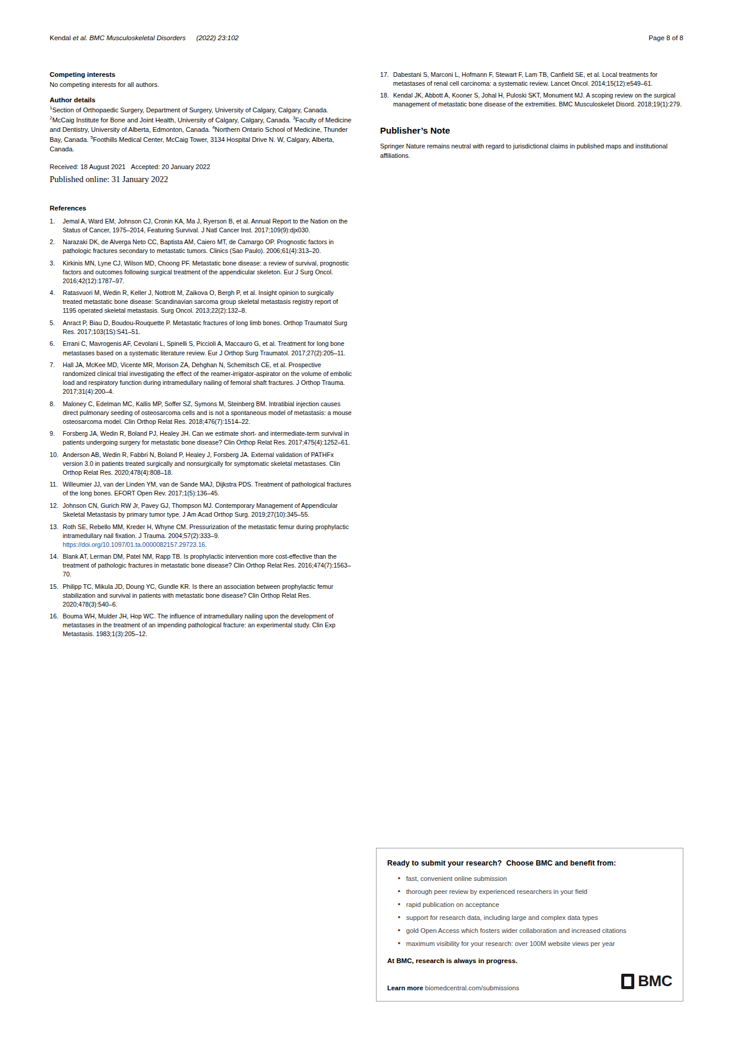Kendal et al. BMC Musculoskeletal Disorders(2022) 23:102
Page 8 of 8
Competing interests
No competing interests for all authors.
Author details
1Section of Orthopaedic Surgery, Department of Surgery, University of Calgary, Calgary, Canada. 2McCaig Institute for Bone and Joint Health, University of Calgary, Calgary, Canada. 3Faculty of Medicine and Dentistry, University of Alberta, Edmonton, Canada. 4Northern Ontario School of Medicine, Thunder Bay, Canada. 5Foothills Medical Center, McCaig Tower, 3134 Hospital Drive N. W, Calgary, Alberta, Canada.
Received: 18 August 2021 Accepted: 20 January 2022
Published online: 31 January 2022
References
Jemal A, Ward EM, Johnson CJ, Cronin KA, Ma J, Ryerson B, et al. Annual Report to the Nation on the Status of Cancer, 1975–2014, Featuring Survival. J Natl Cancer Inst. 2017;109(9):djx030.
Narazaki DK, de Alverga Neto CC, Baptista AM, Caiero MT, de Camargo OP. Prognostic factors in pathologic fractures secondary to metastatic tumors. Clinics (Sao Paulo). 2006;61(4):313–20.
Kirkinis MN, Lyne CJ, Wilson MD, Choong PF. Metastatic bone disease: a review of survival, prognostic factors and outcomes following surgical treatment of the appendicular skeleton. Eur J Surg Oncol. 2016;42(12):1787–97.
Ratasvuori M, Wedin R, Keller J, Nottrott M, Zaikova O, Bergh P, et al. Insight opinion to surgically treated metastatic bone disease: Scandinavian sarcoma group skeletal metastasis registry report of 1195 operated skeletal metastasis. Surg Oncol. 2013;22(2):132–8.
Anract P, Biau D, Boudou-Rouquette P. Metastatic fractures of long limb bones. Orthop Traumatol Surg Res. 2017;103(1S):S41–51.
Errani C, Mavrogenis AF, Cevolani L, Spinelli S, Piccioli A, Maccauro G, et al. Treatment for long bone metastases based on a systematic literature review. Eur J Orthop Surg Traumatol. 2017;27(2):205–11.
Hall JA, McKee MD, Vicente MR, Morison ZA, Dehghan N, Schemitsch CE, et al. Prospective randomized clinical trial investigating the effect of the reamer-irrigator-aspirator on the volume of embolic load and respiratory function during intramedullary nailing of femoral shaft fractures. J Orthop Trauma. 2017;31(4):200–4.
Maloney C, Edelman MC, Kallis MP, Soffer SZ, Symons M, Steinberg BM. Intratibial injection causes direct pulmonary seeding of osteosarcoma cells and is not a spontaneous model of metastasis: a mouse osteosarcoma model. Clin Orthop Relat Res. 2018;476(7):1514–22.
Forsberg JA, Wedin R, Boland PJ, Healey JH. Can we estimate short- and intermediate-term survival in patients undergoing surgery for metastatic bone disease? Clin Orthop Relat Res. 2017;475(4):1252–61.
Anderson AB, Wedin R, Fabbri N, Boland P, Healey J, Forsberg JA. External validation of PATHFx version 3.0 in patients treated surgically and nonsurgically for symptomatic skeletal metastases. Clin Orthop Relat Res. 2020;478(4):808–18.
Willeumier JJ, van der Linden YM, van de Sande MAJ, Dijkstra PDS. Treatment of pathological fractures of the long bones. EFORT Open Rev. 2017;1(5):136–45.
Johnson CN, Gurich RW Jr, Pavey GJ, Thompson MJ. Contemporary Management of Appendicular Skeletal Metastasis by primary tumor type. J Am Acad Orthop Surg. 2019;27(10):345–55.
Roth SE, Rebello MM, Kreder H, Whyne CM. Pressurization of the metastatic femur during prophylactic intramedullary nail fixation. J Trauma. 2004;57(2):333–9. https://doi.org/10.1097/01.ta.0000082157.29723.16.
Blank AT, Lerman DM, Patel NM, Rapp TB. Is prophylactic intervention more cost-effective than the treatment of pathologic fractures in metastatic bone disease? Clin Orthop Relat Res. 2016;474(7):1563–70.
Philipp TC, Mikula JD, Doung YC, Gundle KR. Is there an association between prophylactic femur stabilization and survival in patients with metastatic bone disease? Clin Orthop Relat Res. 2020;478(3):540–6.
Bouma WH, Mulder JH, Hop WC. The influence of intramedullary nailing upon the development of metastases in the treatment of an impending pathological fracture: an experimental study. Clin Exp Metastasis. 1983;1(3):205–12.
Dabestani S, Marconi L, Hofmann F, Stewart F, Lam TB, Canfield SE, et al. Local treatments for metastases of renal cell carcinoma: a systematic review. Lancet Oncol. 2014;15(12):e549–61.
Kendal JK, Abbott A, Kooner S, Johal H, Puloski SKT, Monument MJ. A scoping review on the surgical management of metastatic bone disease of the extremities. BMC Musculoskelet Disord. 2018;19(1):279.
Publisher’s Note
Springer Nature remains neutral with regard to jurisdictional claims in published maps and institutional affiliations.
Ready to submit your research? Choose BMC and benefit from:
fast, convenient online submission
thorough peer review by experienced researchers in your field
rapid publication on acceptance
support for research data, including large and complex data types
gold Open Access which fosters wider collaboration and increased citations
maximum visibility for your research: over 100M website views per year
At BMC, research is always in progress.
Learn more biomedcentral.com/submissions
BMC